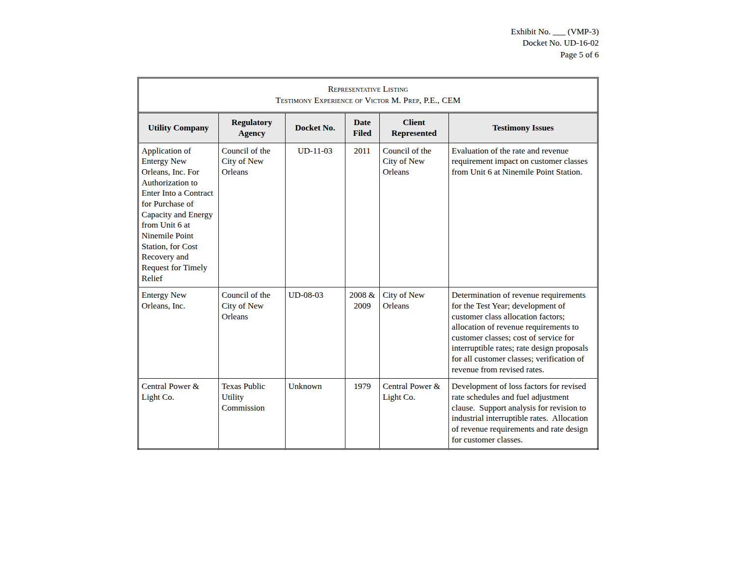Exhibit No. ___ (VMP-3)
Docket No. UD-16-02
Page 5 of 6
Representative Listing Testimony Experience of Victor M. Prep, P.E., CEM
| Utility Company | Regulatory Agency | Docket No. | Date Filed | Client Represented | Testimony Issues |
| --- | --- | --- | --- | --- | --- |
| Application of Entergy New Orleans, Inc. For Authorization to Enter Into a Contract for Purchase of Capacity and Energy from Unit 6 at Ninemile Point Station, for Cost Recovery and Request for Timely Relief | Council of the City of New Orleans | UD-11-03 | 2011 | Council of the City of New Orleans | Evaluation of the rate and revenue requirement impact on customer classes from Unit 6 at Ninemile Point Station. |
| Entergy New Orleans, Inc. | Council of the City of New Orleans | UD-08-03 | 2008 & 2009 | City of New Orleans | Determination of revenue requirements for the Test Year; development of customer class allocation factors; allocation of revenue requirements to customer classes; cost of service for interruptible rates; rate design proposals for all customer classes; verification of revenue from revised rates. |
| Central Power & Light Co. | Texas Public Utility Commission | Unknown | 1979 | Central Power & Light Co. | Development of loss factors for revised rate schedules and fuel adjustment clause. Support analysis for revision to industrial interruptible rates. Allocation of revenue requirements and rate design for customer classes. |